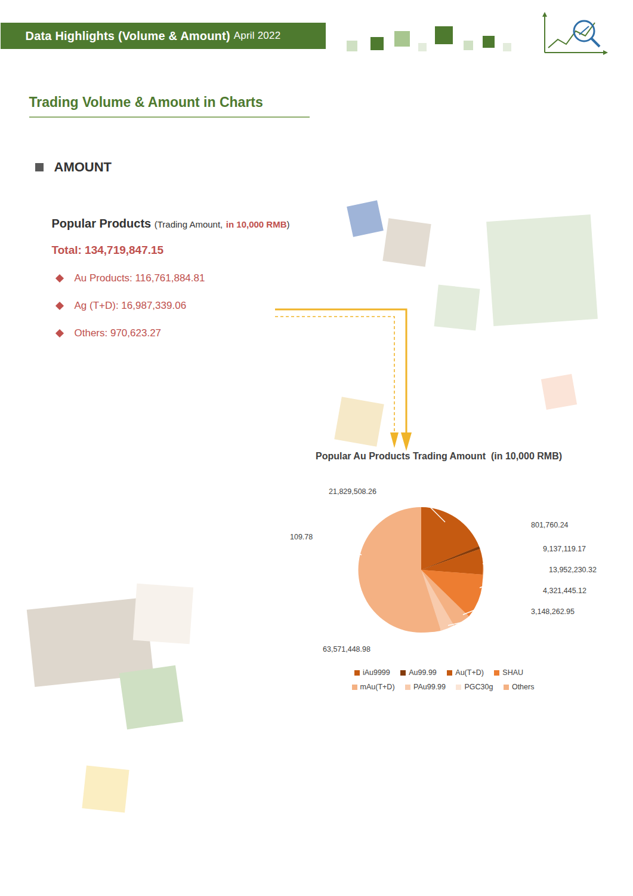Data Highlights (Volume & Amount)April 2022
Trading Volume & Amount in Charts
AMOUNT
Popular Products (Trading Amount, in 10,000 RMB)
Total: 134,719,847.15
Au Products: 116,761,884.81
Ag (T+D): 16,987,339.06
Others: 970,623.27
Popular Au Products Trading Amount (in 10,000 RMB)
801,760.24 9,137,119.17 13,952,230.32 4,321,445.12 3,148,262.95 21,829,508.26 109.78 63,571,448.98
iAu9999 Au99.99 Au(T+D) SHAU
mAu(T+D) PAu99.99 PGC30g Others